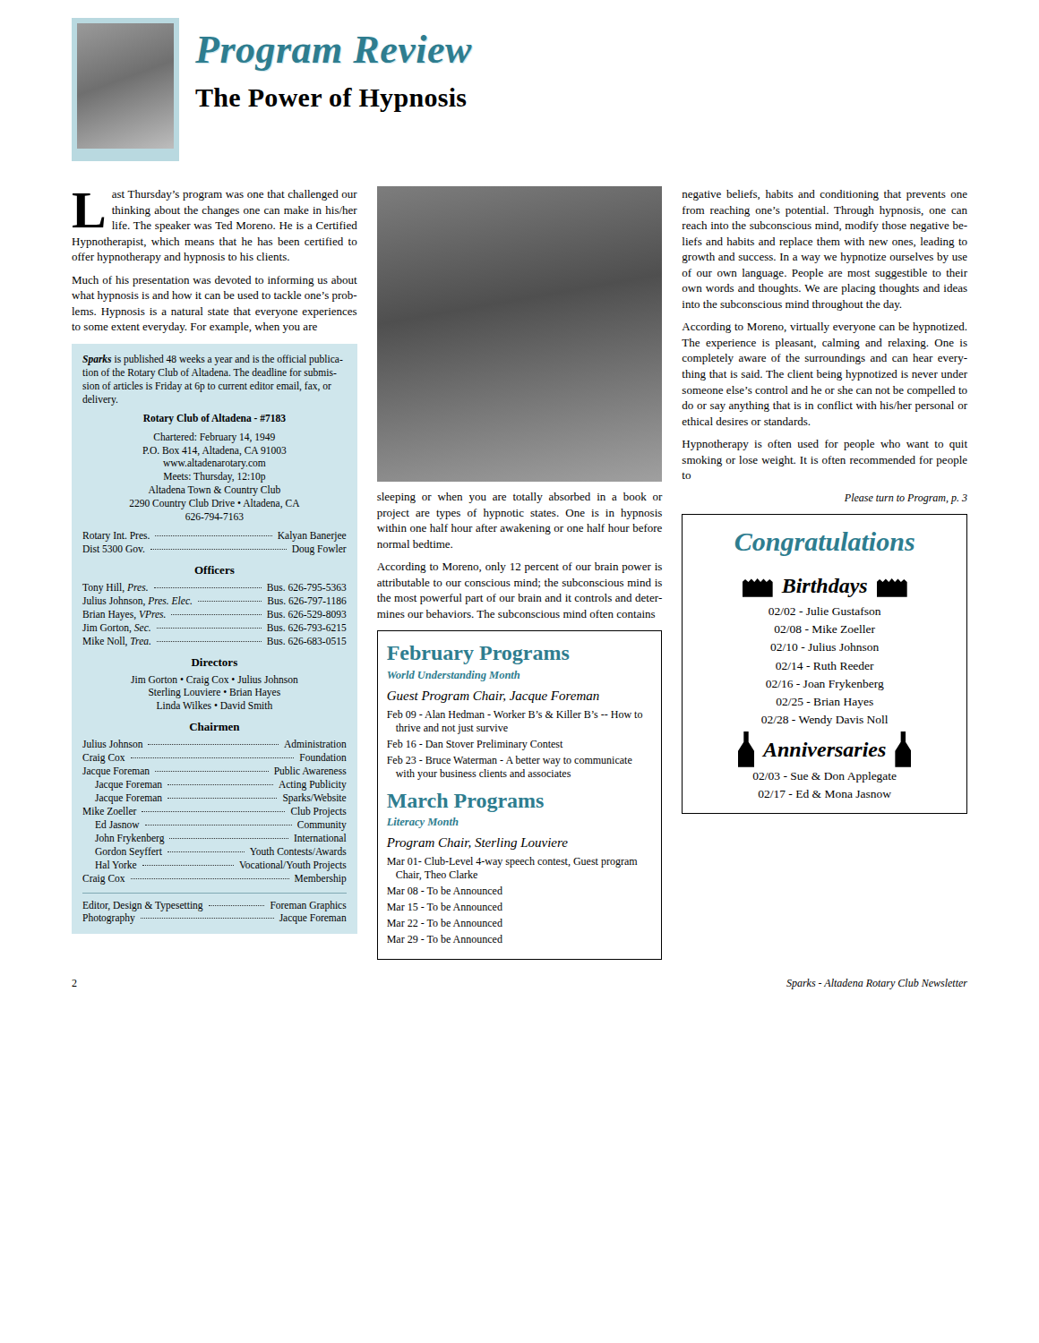Program Review
The Power of Hypnosis
Last Thursday’s program was one that challenged our thinking about the changes one can make in his/her life. The speaker was Ted Moreno. He is a Certified Hypnotherapist, which means that he has been certified to offer hypnotherapy and hypnosis to his clients.
Much of his presentation was devoted to informing us about what hypnosis is and how it can be used to tackle one’s problems. Hypnosis is a natural state that everyone experiences to some extent everyday. For example, when you are
Sparks is published 48 weeks a year and is the official publication of the Rotary Club of Altadena. The deadline for submission of articles is Friday at 6p to current editor email, fax, or delivery.
Rotary Club of Altadena - #7183
Chartered: February 14, 1949
P.O. Box 414, Altadena, CA 91003
www.altadenarotary.com
Meets: Thursday, 12:10p
Altadena Town & Country Club
2290 Country Club Drive • Altadena, CA
626-794-7163
Rotary Int. Pres. Kalyan Banerjee
Dist 5300 Gov. Doug Fowler
Officers
Tony Hill, Pres. Bus. 626-795-5363
Julius Johnson, Pres. Elec. Bus. 626-797-1186
Brian Hayes, VPres. Bus. 626-529-8093
Jim Gorton, Sec. Bus. 626-793-6215
Mike Noll, Trea. Bus. 626-683-0515
Directors
Jim Gorton • Craig Cox • Julius Johnson
Sterling Louviere • Brian Hayes
Linda Wilkes • David Smith
Chairmen
Julius Johnson Administration
Craig Cox Foundation
Jacque Foreman Public Awareness
Jacque Foreman Acting Publicity
Jacque Foreman Sparks/Website
Mike Zoeller Club Projects
Ed Jasnow Community
John Frykenberg International
Gordon Seyffert Youth Contests/Awards
Hal Yorke Vocational/Youth Projects
Craig Cox Membership
Editor, Design & Typesetting Foreman Graphics
Photography Jacque Foreman
sleeping or when you are totally absorbed in a book or project are types of hypnotic states. One is in hypnosis within one half hour after awakening or one half hour before normal bedtime.
According to Moreno, only 12 percent of our brain power is attributable to our conscious mind; the subconscious mind is the most powerful part of our brain and it controls and determines our behaviors. The subconscious mind often contains
February Programs
World Understanding Month
Guest Program Chair, Jacque Foreman
Feb 09 - Alan Hedman - Worker B’s & Killer B’s -- How to thrive and not just survive
Feb 16 - Dan Stover Preliminary Contest
Feb 23 - Bruce Waterman - A better way to communicate with your business clients and associates
March Programs
Literacy Month
Program Chair, Sterling Louviere
Mar 01- Club-Level 4-way speech contest, Guest program Chair, Theo Clarke
Mar 08 - To be Announced
Mar 15 - To be Announced
Mar 22 - To be Announced
Mar 29 - To be Announced
negative beliefs, habits and conditioning that prevents one from reaching one’s potential. Through hypnosis, one can reach into the subconscious mind, modify those negative beliefs and habits and replace them with new ones, leading to growth and success. In a way we hypnotize ourselves by use of our own language. People are most suggestible to their own words and thoughts. We are placing thoughts and ideas into the subconscious mind throughout the day.
According to Moreno, virtually everyone can be hypnotized. The experience is pleasant, calming and relaxing. One is completely aware of the surroundings and can hear everything that is said. The client being hypnotized is never under someone else’s control and he or she can not be compelled to do or say anything that is in conflict with his/her personal or ethical desires or standards.
Hypnotherapy is often used for people who want to quit smoking or lose weight. It is often recommended for people to
Please turn to Program, p. 3
Congratulations
Birthdays
02/02 - Julie Gustafson
02/08 - Mike Zoeller
02/10 - Julius Johnson
02/14 - Ruth Reeder
02/16 - Joan Frykenberg
02/25 - Brian Hayes
02/28 - Wendy Davis Noll
Anniversaries
02/03 - Sue & Don Applegate
02/17 - Ed & Mona Jasnow
2 Sparks - Altadena Rotary Club Newsletter